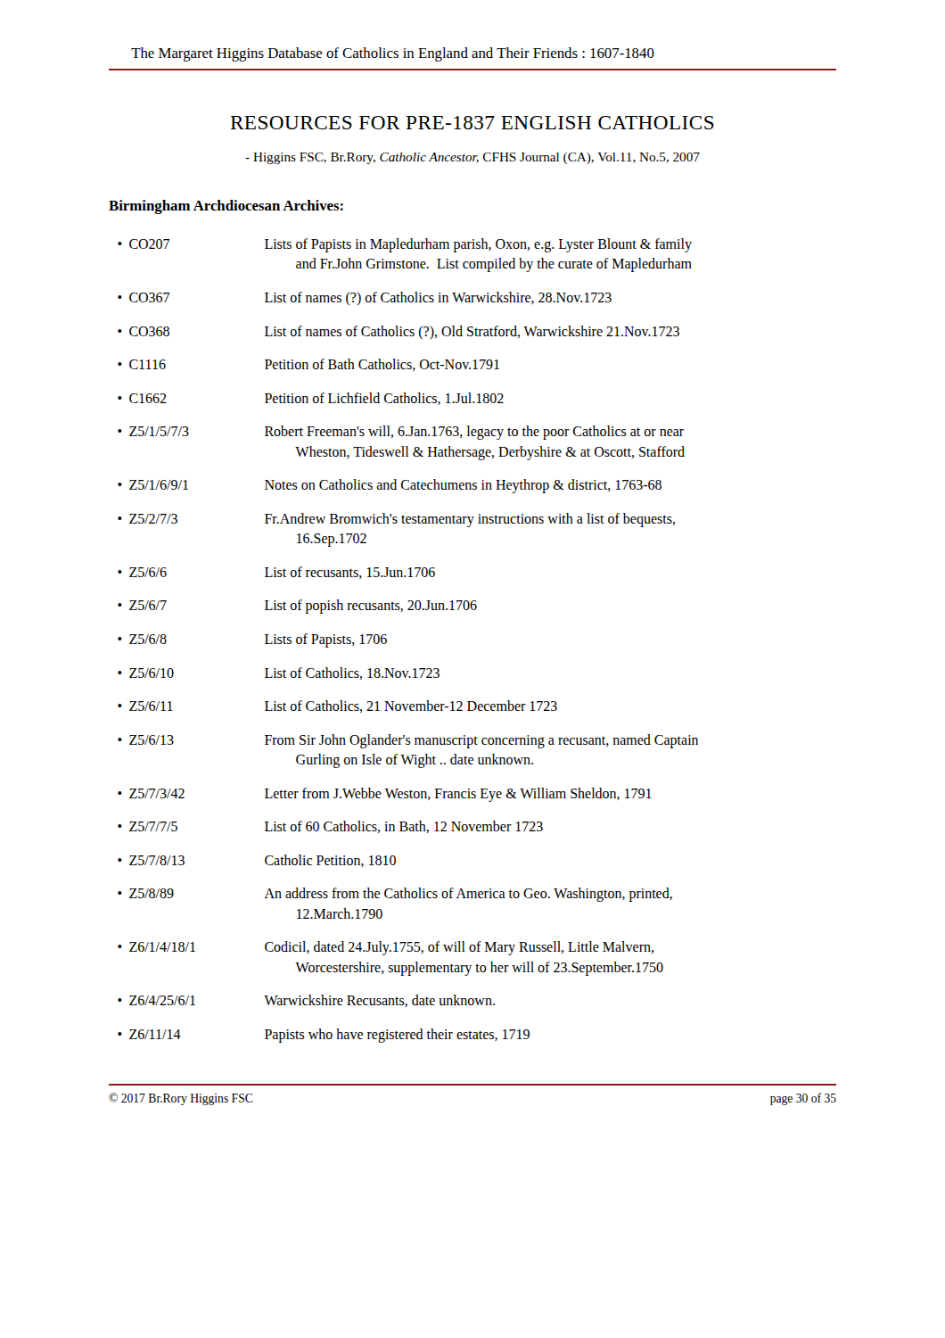The Margaret Higgins Database of Catholics in England and Their Friends : 1607-1840
RESOURCES FOR PRE-1837 ENGLISH CATHOLICS
- Higgins FSC, Br.Rory, Catholic Ancestor, CFHS Journal (CA), Vol.11, No.5, 2007
Birmingham Archdiocesan Archives:
CO207 Lists of Papists in Mapledurham parish, Oxon, e.g. Lyster Blount & familyand Fr.John Grimstone. List compiled by the curate of Mapledurham
CO367 List of names (?) of Catholics in Warwickshire, 28.Nov.1723
CO368 List of names of Catholics (?), Old Stratford, Warwickshire 21.Nov.1723
C1116 Petition of Bath Catholics, Oct-Nov.1791
C1662 Petition of Lichfield Catholics, 1.Jul.1802
Z5/1/5/7/3 Robert Freeman's will, 6.Jan.1763, legacy to the poor Catholics at or nearWheston, Tideswell & Hathersage, Derbyshire & at Oscott, Stafford
Z5/1/6/9/1 Notes on Catholics and Catechumens in Heythrop & district, 1763-68
Z5/2/7/3 Fr.Andrew Bromwich's testamentary instructions with a list of bequests,16.Sep.1702
Z5/6/6 List of recusants, 15.Jun.1706
Z5/6/7 List of popish recusants, 20.Jun.1706
Z5/6/8 Lists of Papists, 1706
Z5/6/10 List of Catholics, 18.Nov.1723
Z5/6/11 List of Catholics, 21 November-12 December 1723
Z5/6/13 From Sir John Oglander's manuscript concerning a recusant, named CaptainGurling on Isle of Wight .. date unknown.
Z5/7/3/42 Letter from J.Webbe Weston, Francis Eye & William Sheldon, 1791
Z5/7/7/5 List of 60 Catholics, in Bath, 12 November 1723
Z5/7/8/13 Catholic Petition, 1810
Z5/8/89 An address from the Catholics of America to Geo. Washington, printed,12.March.1790
Z6/1/4/18/1 Codicil, dated 24.July.1755, of will of Mary Russell, Little Malvern,Worcestershire, supplementary to her will of 23.September.1750
Z6/4/25/6/1 Warwickshire Recusants, date unknown.
Z6/11/14 Papists who have registered their estates, 1719
© 2017 Br.Rory Higgins FSC page 30 of 35